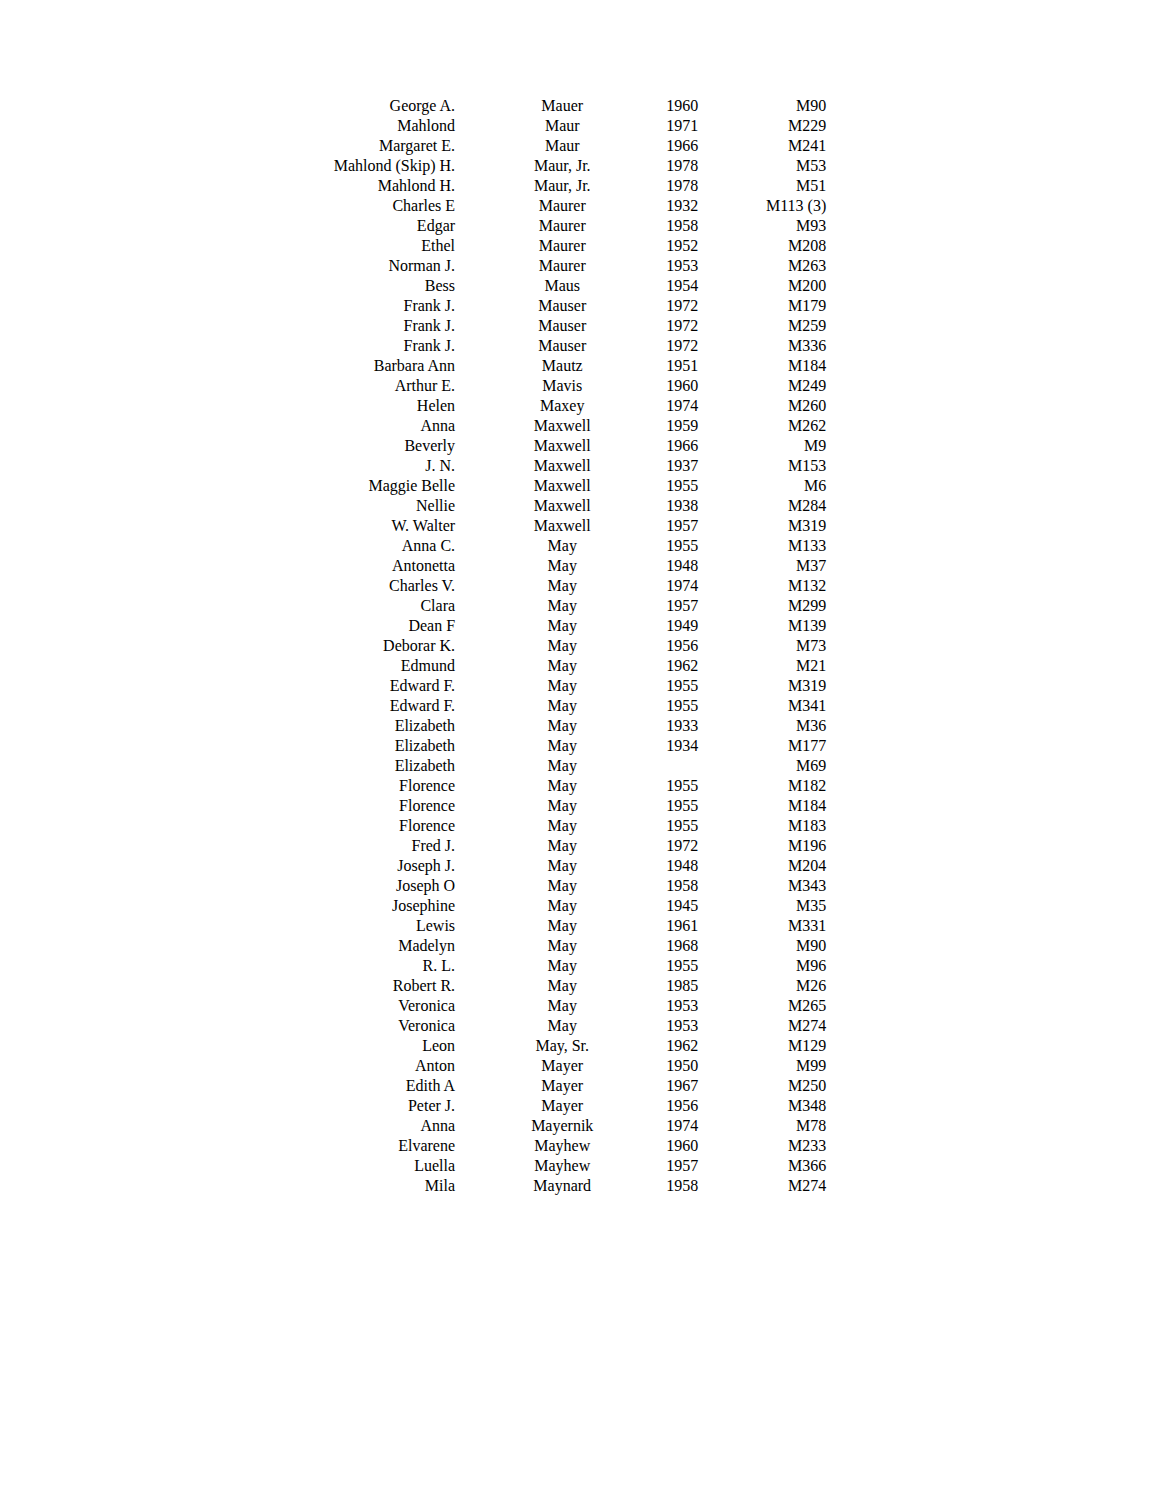| George A. | Mauer | 1960 | M90 |
| Mahlond | Maur | 1971 | M229 |
| Margaret E. | Maur | 1966 | M241 |
| Mahlond (Skip) H. | Maur, Jr. | 1978 | M53 |
| Mahlond H. | Maur, Jr. | 1978 | M51 |
| Charles E | Maurer | 1932 | M113 (3) |
| Edgar | Maurer | 1958 | M93 |
| Ethel | Maurer | 1952 | M208 |
| Norman J. | Maurer | 1953 | M263 |
| Bess | Maus | 1954 | M200 |
| Frank J. | Mauser | 1972 | M179 |
| Frank J. | Mauser | 1972 | M259 |
| Frank J. | Mauser | 1972 | M336 |
| Barbara Ann | Mautz | 1951 | M184 |
| Arthur E. | Mavis | 1960 | M249 |
| Helen | Maxey | 1974 | M260 |
| Anna | Maxwell | 1959 | M262 |
| Beverly | Maxwell | 1966 | M9 |
| J. N. | Maxwell | 1937 | M153 |
| Maggie Belle | Maxwell | 1955 | M6 |
| Nellie | Maxwell | 1938 | M284 |
| W. Walter | Maxwell | 1957 | M319 |
| Anna C. | May | 1955 | M133 |
| Antonetta | May | 1948 | M37 |
| Charles V. | May | 1974 | M132 |
| Clara | May | 1957 | M299 |
| Dean F | May | 1949 | M139 |
| Deborar K. | May | 1956 | M73 |
| Edmund | May | 1962 | M21 |
| Edward F. | May | 1955 | M319 |
| Edward F. | May | 1955 | M341 |
| Elizabeth | May | 1933 | M36 |
| Elizabeth | May | 1934 | M177 |
| Elizabeth | May | | M69 |
| Florence | May | 1955 | M182 |
| Florence | May | 1955 | M184 |
| Florence | May | 1955 | M183 |
| Fred J. | May | 1972 | M196 |
| Joseph J. | May | 1948 | M204 |
| Joseph O | May | 1958 | M343 |
| Josephine | May | 1945 | M35 |
| Lewis | May | 1961 | M331 |
| Madelyn | May | 1968 | M90 |
| R. L. | May | 1955 | M96 |
| Robert R. | May | 1985 | M26 |
| Veronica | May | 1953 | M265 |
| Veronica | May | 1953 | M274 |
| Leon | May, Sr. | 1962 | M129 |
| Anton | Mayer | 1950 | M99 |
| Edith A | Mayer | 1967 | M250 |
| Peter J. | Mayer | 1956 | M348 |
| Anna | Mayernik | 1974 | M78 |
| Elvarene | Mayhew | 1960 | M233 |
| Luella | Mayhew | 1957 | M366 |
| Mila | Maynard | 1958 | M274 |